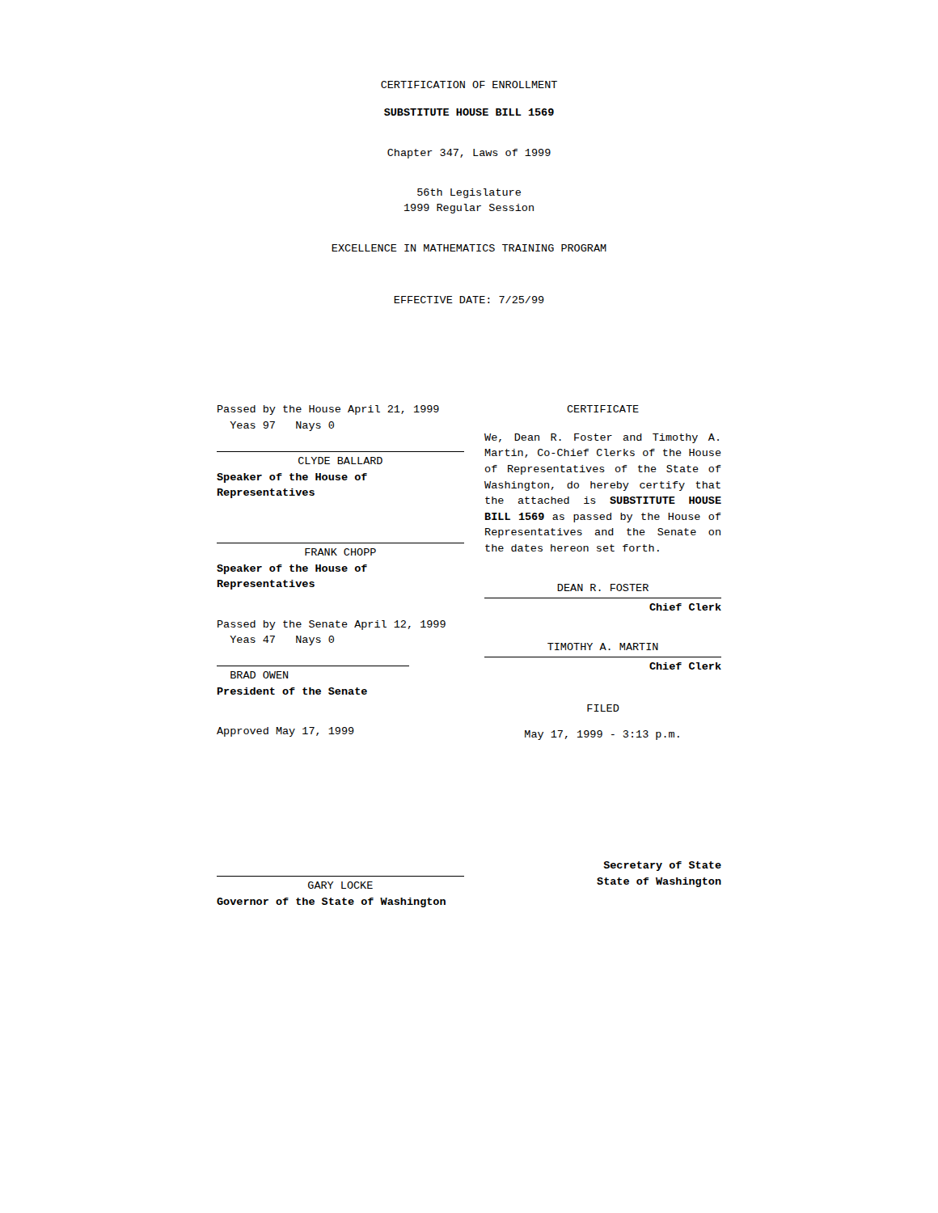CERTIFICATION OF ENROLLMENT
SUBSTITUTE HOUSE BILL 1569
Chapter 347, Laws of 1999
56th Legislature
1999 Regular Session
EXCELLENCE IN MATHEMATICS TRAINING PROGRAM
EFFECTIVE DATE: 7/25/99
| Passed by the House April 21, 1999 Yeas 97 Nays 0 CLYDE BALLARD Speaker of the House of Representatives FRANK CHOPP Speaker of the House of Representatives Passed by the Senate April 12, 1999 Yeas 47 Nays 0 BRAD OWEN President of the Senate Approved May 17, 1999 | | CERTIFICATE We, Dean R. Foster and Timothy A. Martin, Co-Chief Clerks of the House of Representatives of the State of Washington, do hereby certify that the attached is SUBSTITUTE HOUSE BILL 1569 as passed by the House of Representatives and the Senate on the dates hereon set forth. DEAN R. FOSTER Chief Clerk TIMOTHY A. MARTIN Chief Clerk FILED May 17, 1999 - 3:13 p.m. |
| GARY LOCKE Governor of the State of Washington | | Secretary of State State of Washington |